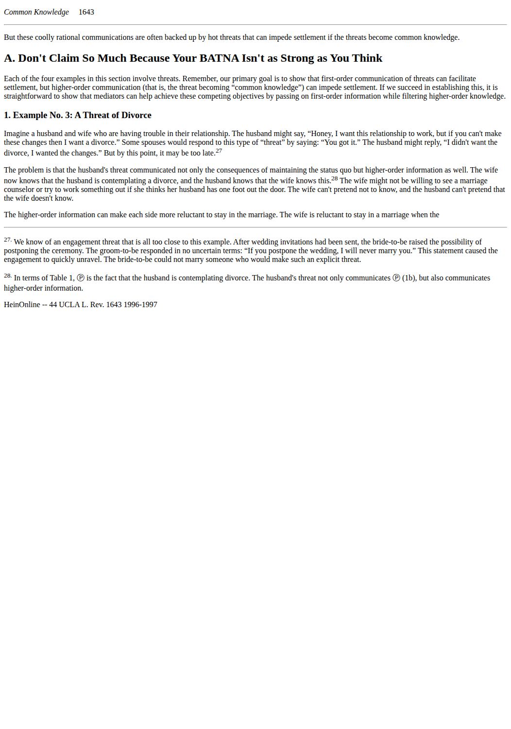Common Knowledge 1643
But these coolly rational communications are often backed up by hot threats that can impede settlement if the threats become common knowledge.
A. Don't Claim So Much Because Your BATNA Isn't as Strong as You Think
Each of the four examples in this section involve threats. Remember, our primary goal is to show that first-order communication of threats can facilitate settlement, but higher-order communication (that is, the threat becoming “common knowledge”) can impede settlement. If we succeed in establishing this, it is straightforward to show that mediators can help achieve these competing objectives by passing on first-order information while filtering higher-order knowledge.
1. Example No. 3: A Threat of Divorce
Imagine a husband and wife who are having trouble in their relationship. The husband might say, “Honey, I want this relationship to work, but if you can't make these changes then I want a divorce.” Some spouses would respond to this type of “threat” by saying: “You got it.” The husband might reply, “I didn't want the divorce, I wanted the changes.” But by this point, it may be too late.27
The problem is that the husband's threat communicated not only the consequences of maintaining the status quo but higher-order information as well. The wife now knows that the husband is contemplating a divorce, and the husband knows that the wife knows this.28 The wife might not be willing to see a marriage counselor or try to work something out if she thinks her husband has one foot out the door. The wife can't pretend not to know, and the husband can't pretend that the wife doesn't know.
The higher-order information can make each side more reluctant to stay in the marriage. The wife is reluctant to stay in a marriage when the
27. We know of an engagement threat that is all too close to this example. After wedding invitations had been sent, the bride-to-be raised the possibility of postponing the ceremony. The groom-to-be responded in no uncertain terms: “If you postpone the wedding, I will never marry you.” This statement caused the engagement to quickly unravel. The bride-to-be could not marry someone who would make such an explicit threat.
28. In terms of Table 1, Ⓟ is the fact that the husband is contemplating divorce. The husband's threat not only communicates Ⓟ (1b), but also communicates higher-order information.
HeinOnline -- 44 UCLA L. Rev. 1643 1996-1997